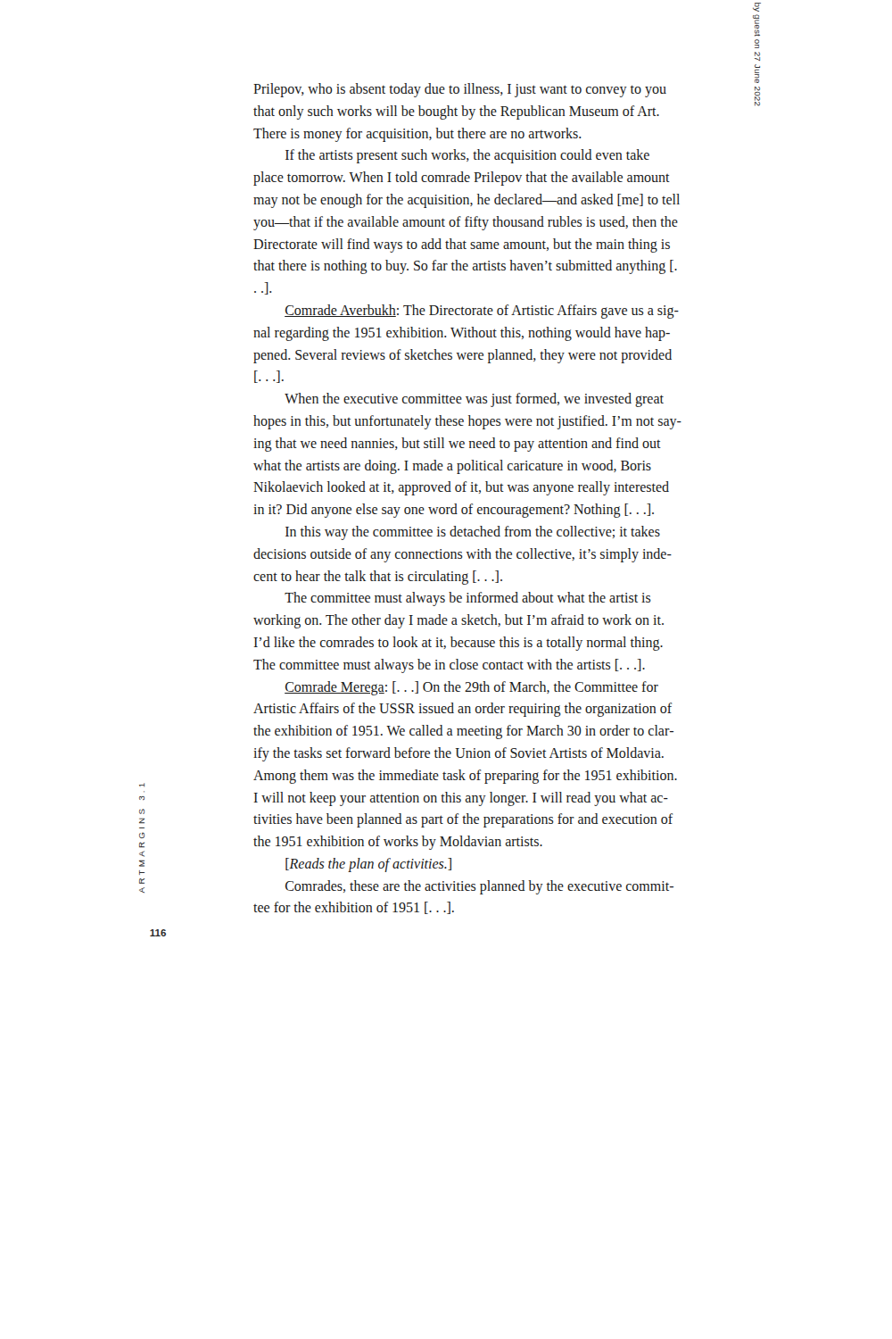Downloaded from http://direct.mit.edu/artm/article-pdf/3/1/109/1986697/artm_a_00074.pdf by guest on 27 June 2022
Prilepov, who is absent today due to illness, I just want to convey to you that only such works will be bought by the Republican Museum of Art. There is money for acquisition, but there are no artworks.
If the artists present such works, the acquisition could even take place tomorrow. When I told comrade Prilepov that the available amount may not be enough for the acquisition, he declared—and asked [me] to tell you—that if the available amount of fifty thousand rubles is used, then the Directorate will find ways to add that same amount, but the main thing is that there is nothing to buy. So far the artists haven’t submitted anything [. . .].
Comrade Averbukh: The Directorate of Artistic Affairs gave us a signal regarding the 1951 exhibition. Without this, nothing would have happened. Several reviews of sketches were planned, they were not provided [. . .].
When the executive committee was just formed, we invested great hopes in this, but unfortunately these hopes were not justified. I’m not saying that we need nannies, but still we need to pay attention and find out what the artists are doing. I made a political caricature in wood, Boris Nikolaevich looked at it, approved of it, but was anyone really interested in it? Did anyone else say one word of encouragement? Nothing [. . .].
In this way the committee is detached from the collective; it takes decisions outside of any connections with the collective, it’s simply indecent to hear the talk that is circulating [. . .].
The committee must always be informed about what the artist is working on. The other day I made a sketch, but I’m afraid to work on it. I’d like the comrades to look at it, because this is a totally normal thing. The committee must always be in close contact with the artists [. . .].
Comrade Merega: [. . .] On the 29th of March, the Committee for Artistic Affairs of the USSR issued an order requiring the organization of the exhibition of 1951. We called a meeting for March 30 in order to clarify the tasks set forward before the Union of Soviet Artists of Moldavia. Among them was the immediate task of preparing for the 1951 exhibition. I will not keep your attention on this any longer. I will read you what activities have been planned as part of the preparations for and execution of the 1951 exhibition of works by Moldavian artists.
[Reads the plan of activities.]
Comrades, these are the activities planned by the executive committee for the exhibition of 1951 [. . .].
ARTMARGINS 3.1
116